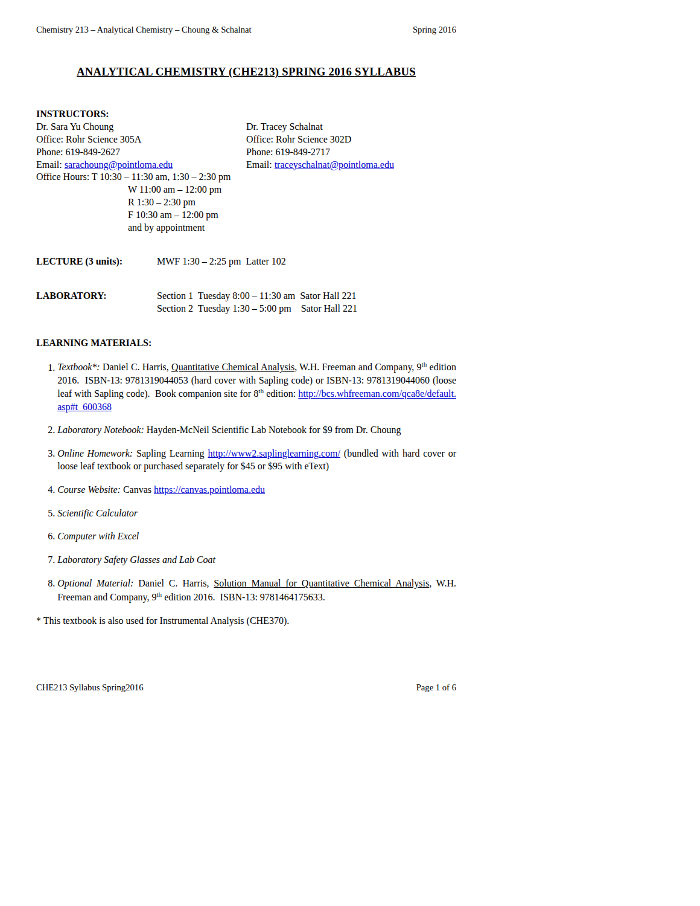Chemistry 213 – Analytical Chemistry – Choung & Schalnat Spring 2016
ANALYTICAL CHEMISTRY (CHE213) SPRING 2016 SYLLABUS
| Instructors: Dr. Sara Yu Choung Office: Rohr Science 305A Phone: 619-849-2627 Email: sarachoung@pointloma.edu Office Hours: T 10:30 – 11:30 am, 1:30 – 2:30 pm W 11:00 am – 12:00 pm R 1:30 – 2:30 pm F 10:30 am – 12:00 pm and by appointment | Dr. Tracey Schalnat Office: Rohr Science 302D Phone: 619-849-2717 Email: traceyschalnat@pointloma.edu |
| LECTURE (3 units): | MWF 1:30 – 2:25 pm Latter 102 |
| LABORATORY: | Section 1 Tuesday 8:00 – 11:30 am Sator Hall 221 Section 2 Tuesday 1:30 – 5:00 pm Sator Hall 221 |
Learning Materials:
Textbook*: Daniel C. Harris, Quantitative Chemical Analysis, W.H. Freeman and Company, 9th edition 2016. ISBN-13: 9781319044053 (hard cover with Sapling code) or ISBN-13: 9781319044060 (loose leaf with Sapling code). Book companion site for 8th edition: http://bcs.whfreeman.com/qca8e/default.asp#t_600368
Laboratory Notebook: Hayden-McNeil Scientific Lab Notebook for $9 from Dr. Choung
Online Homework: Sapling Learning http://www2.saplinglearning.com/ (bundled with hard cover or loose leaf textbook or purchased separately for $45 or $95 with eText)
Course Website: Canvas https://canvas.pointloma.edu
Scientific Calculator
Computer with Excel
Laboratory Safety Glasses and Lab Coat
Optional Material: Daniel C. Harris, Solution Manual for Quantitative Chemical Analysis, W.H. Freeman and Company, 9th edition 2016. ISBN-13: 9781464175633.
* This textbook is also used for Instrumental Analysis (CHE370).
CHE213 Syllabus Spring2016 Page 1 of 6